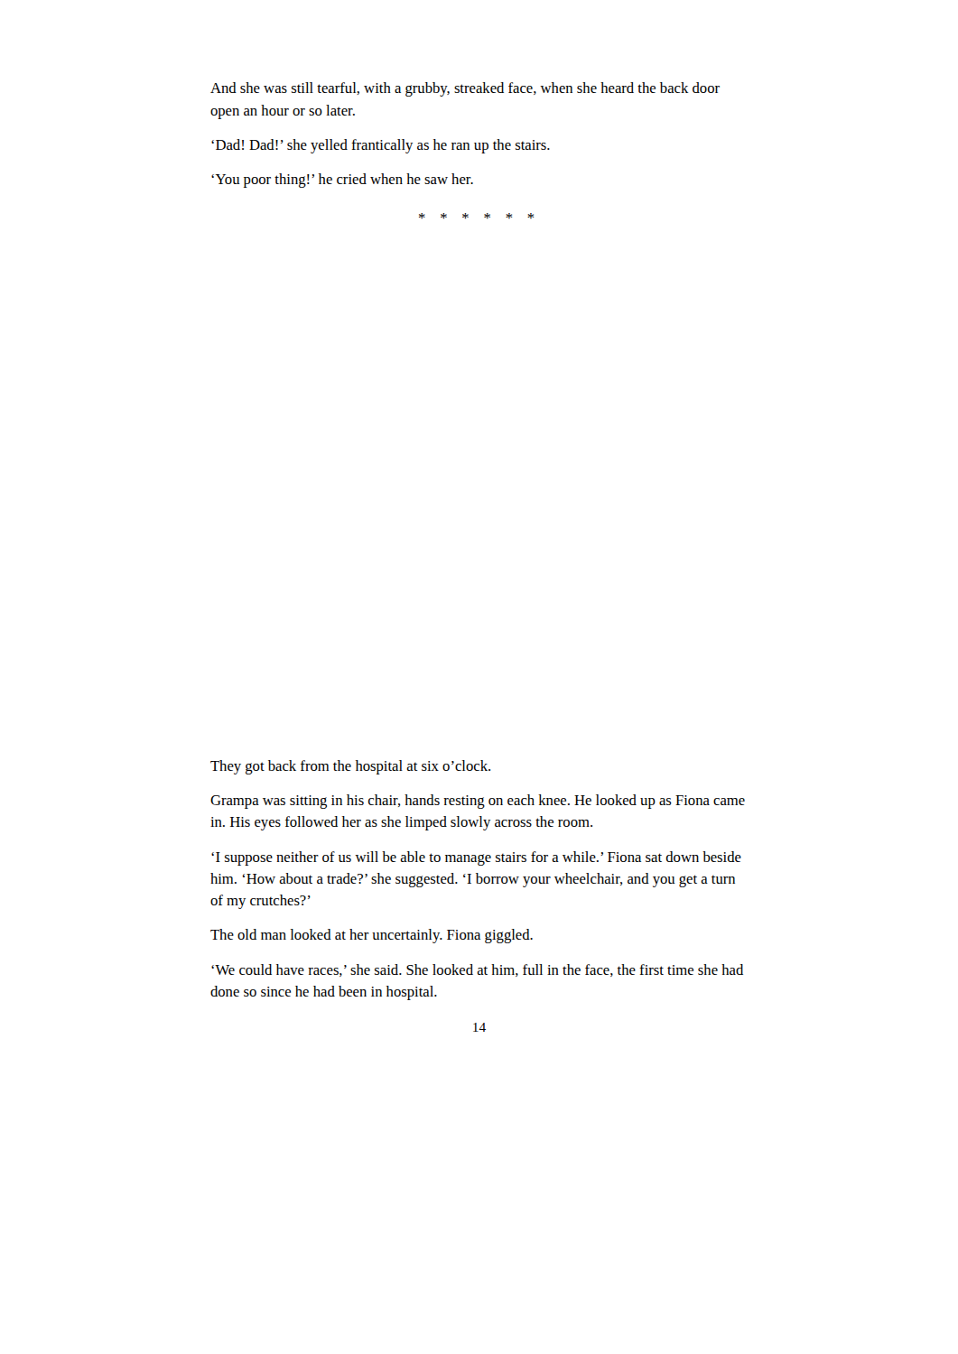And she was still tearful, with a grubby, streaked face, when she heard the back door open an hour or so later.
‘Dad! Dad!’ she yelled frantically as he ran up the stairs.
‘You poor thing!’ he cried when he saw her.
* * * * * *
They got back from the hospital at six o’clock.
Grampa was sitting in his chair, hands resting on each knee. He looked up as Fiona came in. His eyes followed her as she limped slowly across the room.
‘I suppose neither of us will be able to manage stairs for a while.’ Fiona sat down beside him. ‘How about a trade?’ she suggested. ‘I borrow your wheelchair, and you get a turn of my crutches?’
The old man looked at her uncertainly. Fiona giggled.
‘We could have races,’ she said. She looked at him, full in the face, the first time she had done so since he had been in hospital.
14